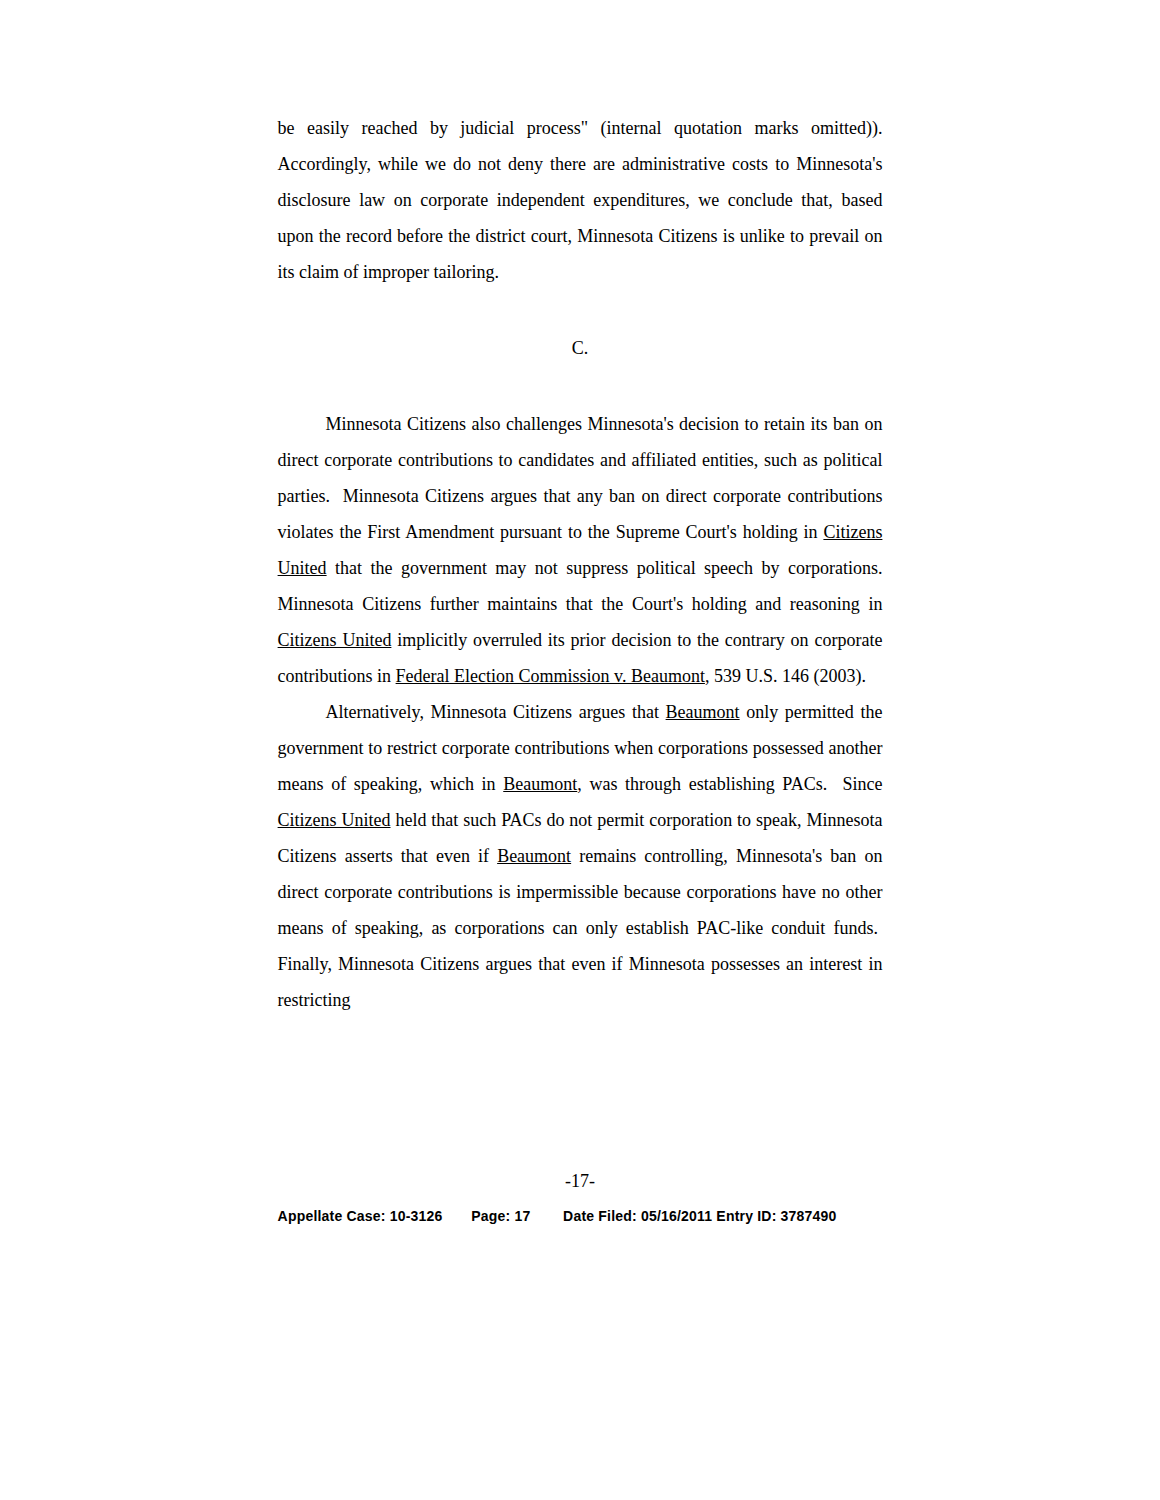be easily reached by judicial process" (internal quotation marks omitted)). Accordingly, while we do not deny there are administrative costs to Minnesota's disclosure law on corporate independent expenditures, we conclude that, based upon the record before the district court, Minnesota Citizens is unlike to prevail on its claim of improper tailoring.
C.
Minnesota Citizens also challenges Minnesota's decision to retain its ban on direct corporate contributions to candidates and affiliated entities, such as political parties. Minnesota Citizens argues that any ban on direct corporate contributions violates the First Amendment pursuant to the Supreme Court's holding in Citizens United that the government may not suppress political speech by corporations. Minnesota Citizens further maintains that the Court's holding and reasoning in Citizens United implicitly overruled its prior decision to the contrary on corporate contributions in Federal Election Commission v. Beaumont, 539 U.S. 146 (2003).
Alternatively, Minnesota Citizens argues that Beaumont only permitted the government to restrict corporate contributions when corporations possessed another means of speaking, which in Beaumont, was through establishing PACs. Since Citizens United held that such PACs do not permit corporation to speak, Minnesota Citizens asserts that even if Beaumont remains controlling, Minnesota's ban on direct corporate contributions is impermissible because corporations have no other means of speaking, as corporations can only establish PAC-like conduit funds. Finally, Minnesota Citizens argues that even if Minnesota possesses an interest in restricting
-17-
Appellate Case: 10-3126 Page: 17 Date Filed: 05/16/2011 Entry ID: 3787490